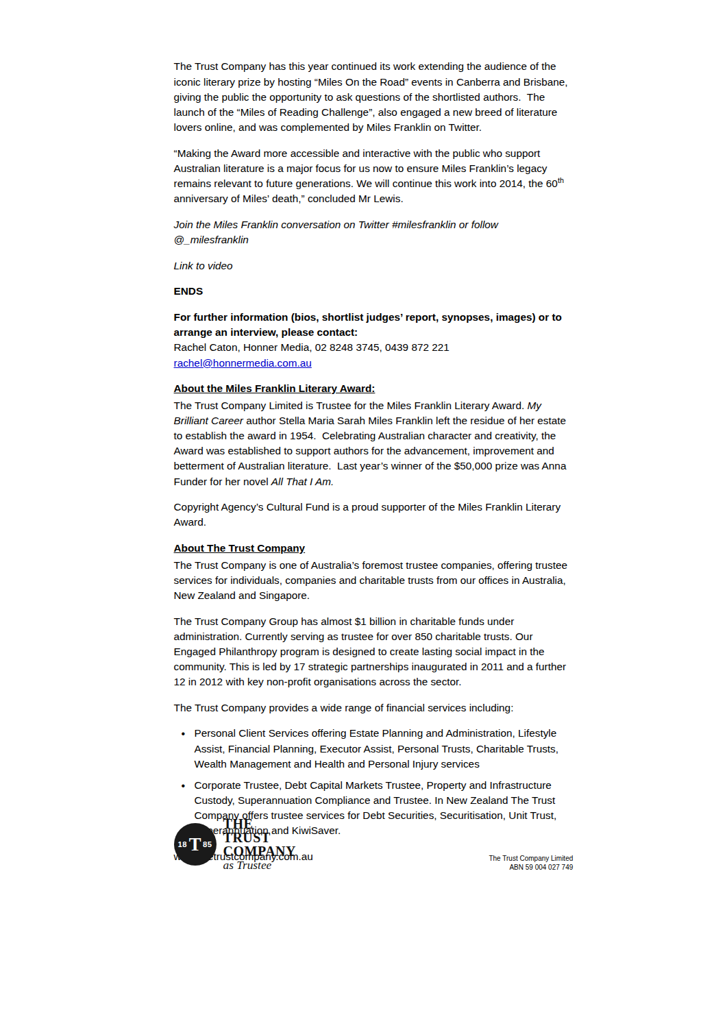The Trust Company has this year continued its work extending the audience of the iconic literary prize by hosting “Miles On the Road” events in Canberra and Brisbane, giving the public the opportunity to ask questions of the shortlisted authors. The launch of the “Miles of Reading Challenge”, also engaged a new breed of literature lovers online, and was complemented by Miles Franklin on Twitter.
“Making the Award more accessible and interactive with the public who support Australian literature is a major focus for us now to ensure Miles Franklin’s legacy remains relevant to future generations. We will continue this work into 2014, the 60th anniversary of Miles’ death,” concluded Mr Lewis.
Join the Miles Franklin conversation on Twitter #milesfranklin or follow @_milesfranklin
Link to video
ENDS
For further information (bios, shortlist judges’ report, synopses, images) or to arrange an interview, please contact: Rachel Caton, Honner Media, 02 8248 3745, 0439 872 221
rachel@honnermedia.com.au
About the Miles Franklin Literary Award:
The Trust Company Limited is Trustee for the Miles Franklin Literary Award. My Brilliant Career author Stella Maria Sarah Miles Franklin left the residue of her estate to establish the award in 1954. Celebrating Australian character and creativity, the Award was established to support authors for the advancement, improvement and betterment of Australian literature. Last year’s winner of the $50,000 prize was Anna Funder for her novel All That I Am.
Copyright Agency’s Cultural Fund is a proud supporter of the Miles Franklin Literary Award.
About The Trust Company
The Trust Company is one of Australia’s foremost trustee companies, offering trustee services for individuals, companies and charitable trusts from our offices in Australia, New Zealand and Singapore.
The Trust Company Group has almost $1 billion in charitable funds under administration. Currently serving as trustee for over 850 charitable trusts. Our Engaged Philanthropy program is designed to create lasting social impact in the community. This is led by 17 strategic partnerships inaugurated in 2011 and a further 12 in 2012 with key non-profit organisations across the sector.
The Trust Company provides a wide range of financial services including:
Personal Client Services offering Estate Planning and Administration, Lifestyle Assist, Financial Planning, Executor Assist, Personal Trusts, Charitable Trusts, Wealth Management and Health and Personal Injury services
Corporate Trustee, Debt Capital Markets Trustee, Property and Infrastructure Custody, Superannuation Compliance and Trustee. In New Zealand The Trust Company offers trustee services for Debt Securities, Securitisation, Unit Trust, Superannuation and KiwiSaver.
www.thetrustcompany.com.au
18 T 85
THE TRUST COMPANY as Trustee
The Trust Company Limited
ABN 59 004 027 749